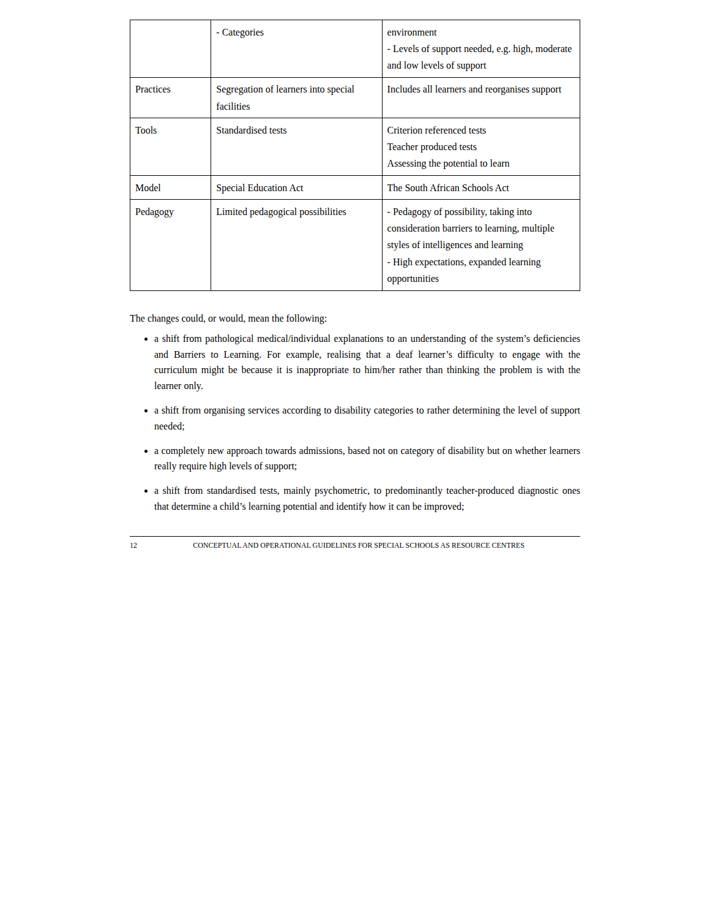| | - Categories | environment - Levels of support needed, e.g. high, moderate and low levels of support |
| Practices | Segregation of learners into special facilities | Includes all learners and reorganises support |
| Tools | Standardised tests | Criterion referenced tests Teacher produced tests Assessing the potential to learn |
| Model | Special Education Act | The South African Schools Act |
| Pedagogy | Limited pedagogical possibilities | - Pedagogy of possibility, taking into consideration barriers to learning, multiple styles of intelligences and learning - High expectations, expanded learning opportunities |
The changes could, or would, mean the following:
a shift from pathological medical/individual explanations to an understanding of the system’s deficiencies and Barriers to Learning. For example, realising that a deaf learner’s difficulty to engage with the curriculum might be because it is inappropriate to him/her rather than thinking the problem is with the learner only.
a shift from organising services according to disability categories to rather determining the level of support needed;
a completely new approach towards admissions, based not on category of disability but on whether learners really require high levels of support;
a shift from standardised tests, mainly psychometric, to predominantly teacher-produced diagnostic ones that determine a child’s learning potential and identify how it can be improved;
12 Conceptual and Operational Guidelines for Special Schools as Resource Centres